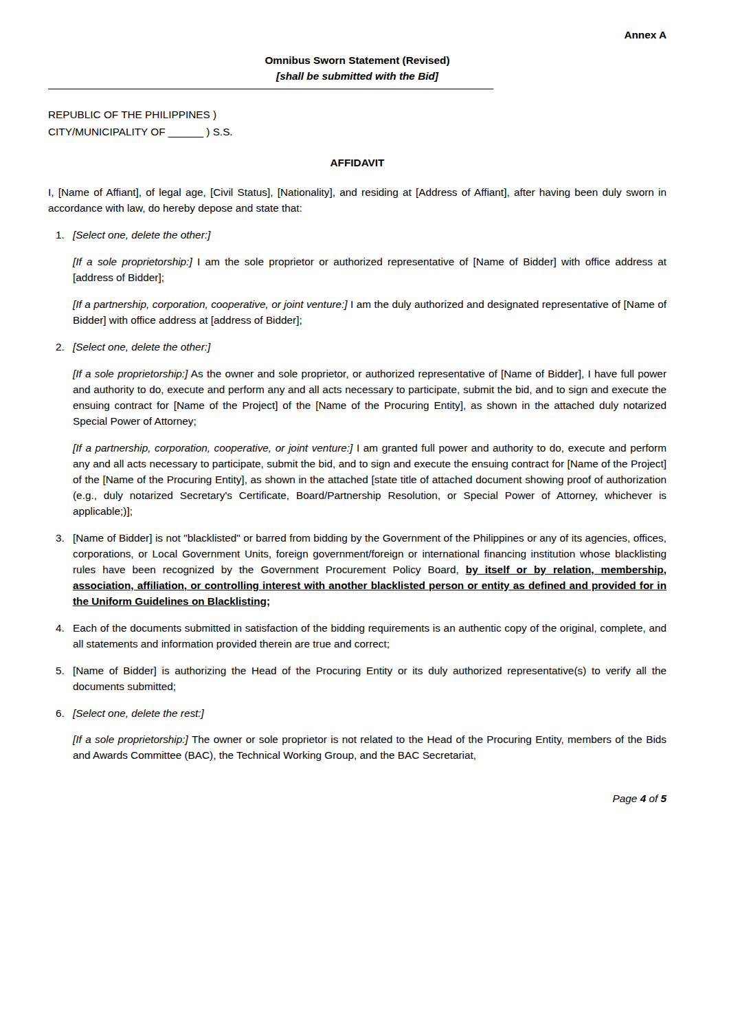Annex A
Omnibus Sworn Statement (Revised)
[shall be submitted with the Bid]
REPUBLIC OF THE PHILIPPINES )
CITY/MUNICIPALITY OF ______ ) S.S.
AFFIDAVIT
I, [Name of Affiant], of legal age, [Civil Status], [Nationality], and residing at [Address of Affiant], after having been duly sworn in accordance with law, do hereby depose and state that:
[Select one, delete the other:]
[If a sole proprietorship:] I am the sole proprietor or authorized representative of [Name of Bidder] with office address at [address of Bidder];
[If a partnership, corporation, cooperative, or joint venture:] I am the duly authorized and designated representative of [Name of Bidder] with office address at [address of Bidder];
[Select one, delete the other:]
[If a sole proprietorship:] As the owner and sole proprietor, or authorized representative of [Name of Bidder], I have full power and authority to do, execute and perform any and all acts necessary to participate, submit the bid, and to sign and execute the ensuing contract for [Name of the Project] of the [Name of the Procuring Entity], as shown in the attached duly notarized Special Power of Attorney;
[If a partnership, corporation, cooperative, or joint venture:] I am granted full power and authority to do, execute and perform any and all acts necessary to participate, submit the bid, and to sign and execute the ensuing contract for [Name of the Project] of the [Name of the Procuring Entity], as shown in the attached [state title of attached document showing proof of authorization (e.g., duly notarized Secretary's Certificate, Board/Partnership Resolution, or Special Power of Attorney, whichever is applicable;)];
[Name of Bidder] is not "blacklisted" or barred from bidding by the Government of the Philippines or any of its agencies, offices, corporations, or Local Government Units, foreign government/foreign or international financing institution whose blacklisting rules have been recognized by the Government Procurement Policy Board, by itself or by relation, membership, association, affiliation, or controlling interest with another blacklisted person or entity as defined and provided for in the Uniform Guidelines on Blacklisting;
Each of the documents submitted in satisfaction of the bidding requirements is an authentic copy of the original, complete, and all statements and information provided therein are true and correct;
[Name of Bidder] is authorizing the Head of the Procuring Entity or its duly authorized representative(s) to verify all the documents submitted;
[Select one, delete the rest:]
[If a sole proprietorship:] The owner or sole proprietor is not related to the Head of the Procuring Entity, members of the Bids and Awards Committee (BAC), the Technical Working Group, and the BAC Secretariat,
Page 4 of 5